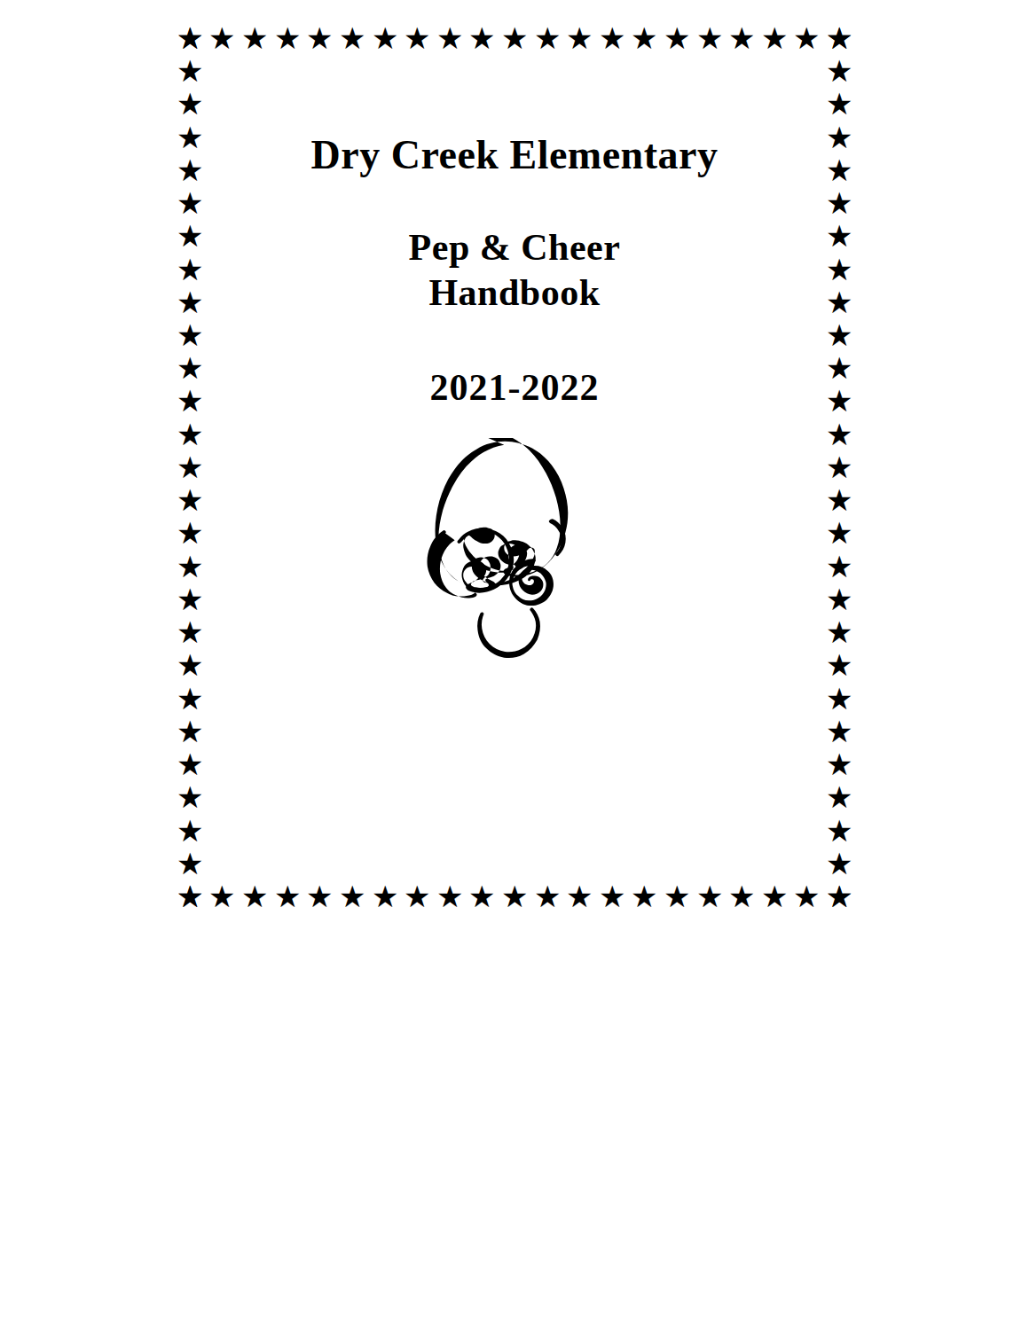★★★★★★★★★★★★★★★★★★★★★
★★★★★★★★★★★★★★★★★★★★★
★★★★★★★★★★★★★★★★★★★★★★★★★★★
★★★★★★★★★★★★★★★★★★★★★★★★★★★
Dry Creek Elementary
Pep & Cheer
Handbook
2021-2022